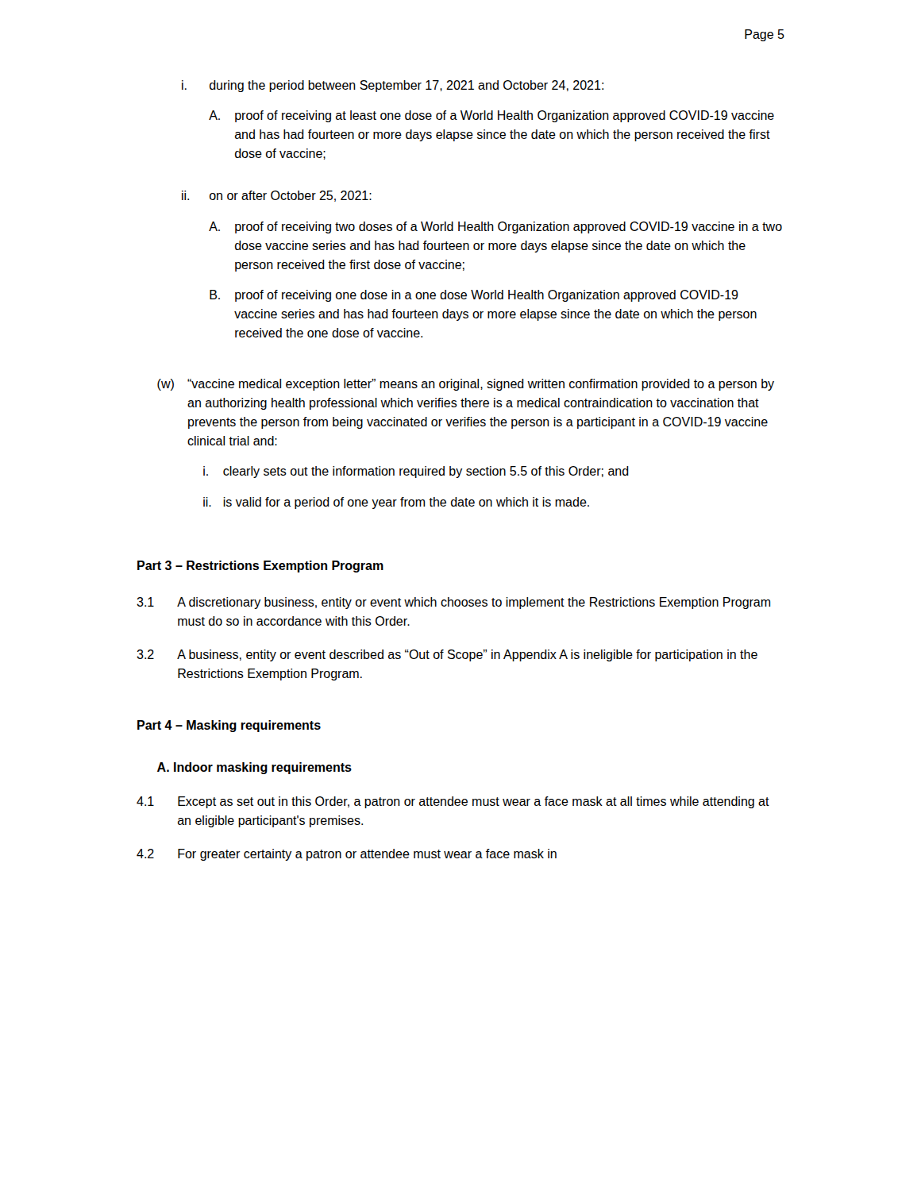Page 5
i.
during the period between September 17, 2021 and October 24, 2021:
A.
proof of receiving at least one dose of a World Health Organization approved COVID-19 vaccine and has had fourteen or more days elapse since the date on which the person received the first dose of vaccine;
ii.
on or after October 25, 2021:
A.
proof of receiving two doses of a World Health Organization approved COVID-19 vaccine in a two dose vaccine series and has had fourteen or more days elapse since the date on which the person received the first dose of vaccine;
B.
proof of receiving one dose in a one dose World Health Organization approved COVID-19 vaccine series and has had fourteen days or more elapse since the date on which the person received the one dose of vaccine.
(w)
“vaccine medical exception letter” means an original, signed written confirmation provided to a person by an authorizing health professional which verifies there is a medical contraindication to vaccination that prevents the person from being vaccinated or verifies the person is a participant in a COVID-19 vaccine clinical trial and:
i.
clearly sets out the information required by section 5.5 of this Order; and
ii.
is valid for a period of one year from the date on which it is made.
Part 3 – Restrictions Exemption Program
3.1
A discretionary business, entity or event which chooses to implement the Restrictions Exemption Program must do so in accordance with this Order.
3.2
A business, entity or event described as “Out of Scope” in Appendix A is ineligible for participation in the Restrictions Exemption Program.
Part 4 – Masking requirements
A. Indoor masking requirements
4.1
Except as set out in this Order, a patron or attendee must wear a face mask at all times while attending at an eligible participant's premises.
4.2
For greater certainty a patron or attendee must wear a face mask in